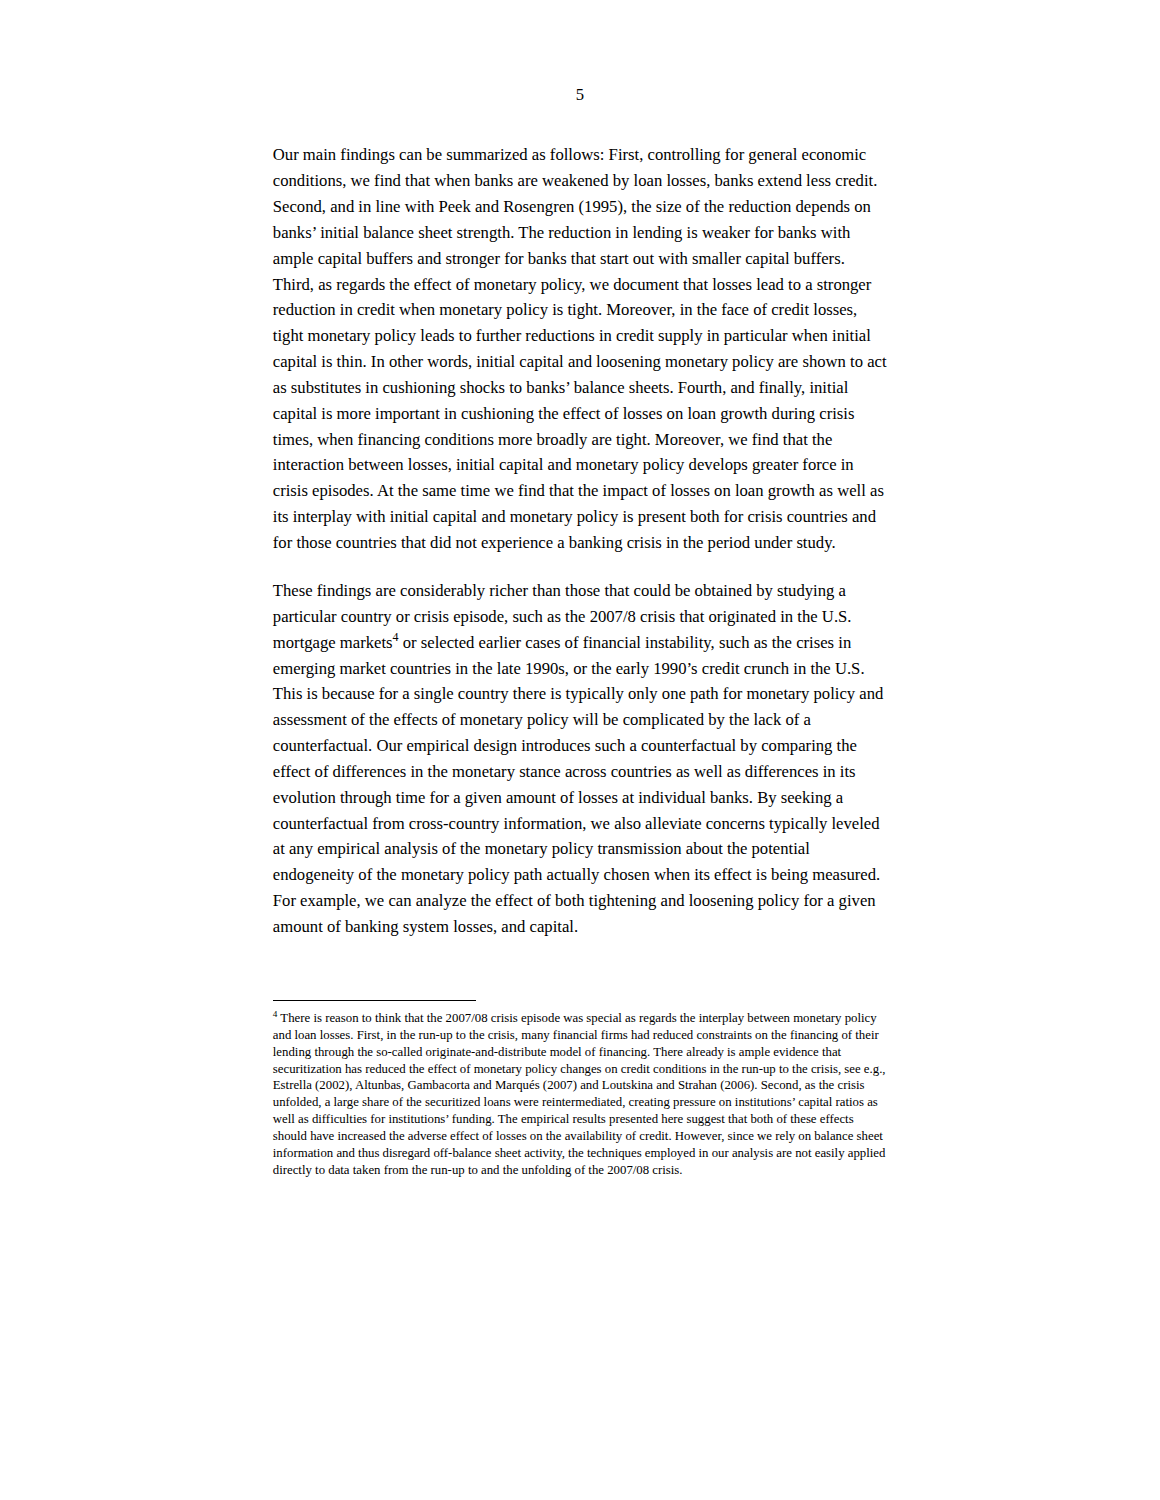5
Our main findings can be summarized as follows: First, controlling for general economic conditions, we find that when banks are weakened by loan losses, banks extend less credit. Second, and in line with Peek and Rosengren (1995), the size of the reduction depends on banks’ initial balance sheet strength. The reduction in lending is weaker for banks with ample capital buffers and stronger for banks that start out with smaller capital buffers. Third, as regards the effect of monetary policy, we document that losses lead to a stronger reduction in credit when monetary policy is tight. Moreover, in the face of credit losses, tight monetary policy leads to further reductions in credit supply in particular when initial capital is thin. In other words, initial capital and loosening monetary policy are shown to act as substitutes in cushioning shocks to banks’ balance sheets. Fourth, and finally, initial capital is more important in cushioning the effect of losses on loan growth during crisis times, when financing conditions more broadly are tight. Moreover, we find that the interaction between losses, initial capital and monetary policy develops greater force in crisis episodes. At the same time we find that the impact of losses on loan growth as well as its interplay with initial capital and monetary policy is present both for crisis countries and for those countries that did not experience a banking crisis in the period under study.
These findings are considerably richer than those that could be obtained by studying a particular country or crisis episode, such as the 2007/8 crisis that originated in the U.S. mortgage markets4 or selected earlier cases of financial instability, such as the crises in emerging market countries in the late 1990s, or the early 1990’s credit crunch in the U.S. This is because for a single country there is typically only one path for monetary policy and assessment of the effects of monetary policy will be complicated by the lack of a counterfactual. Our empirical design introduces such a counterfactual by comparing the effect of differences in the monetary stance across countries as well as differences in its evolution through time for a given amount of losses at individual banks. By seeking a counterfactual from cross-country information, we also alleviate concerns typically leveled at any empirical analysis of the monetary policy transmission about the potential endogeneity of the monetary policy path actually chosen when its effect is being measured. For example, we can analyze the effect of both tightening and loosening policy for a given amount of banking system losses, and capital.
4 There is reason to think that the 2007/08 crisis episode was special as regards the interplay between monetary policy and loan losses. First, in the run-up to the crisis, many financial firms had reduced constraints on the financing of their lending through the so-called originate-and-distribute model of financing. There already is ample evidence that securitization has reduced the effect of monetary policy changes on credit conditions in the run-up to the crisis, see e.g., Estrella (2002), Altunbas, Gambacorta and Marqués (2007) and Loutskina and Strahan (2006). Second, as the crisis unfolded, a large share of the securitized loans were reintermediated, creating pressure on institutions’ capital ratios as well as difficulties for institutions’ funding. The empirical results presented here suggest that both of these effects should have increased the adverse effect of losses on the availability of credit. However, since we rely on balance sheet information and thus disregard off-balance sheet activity, the techniques employed in our analysis are not easily applied directly to data taken from the run-up to and the unfolding of the 2007/08 crisis.